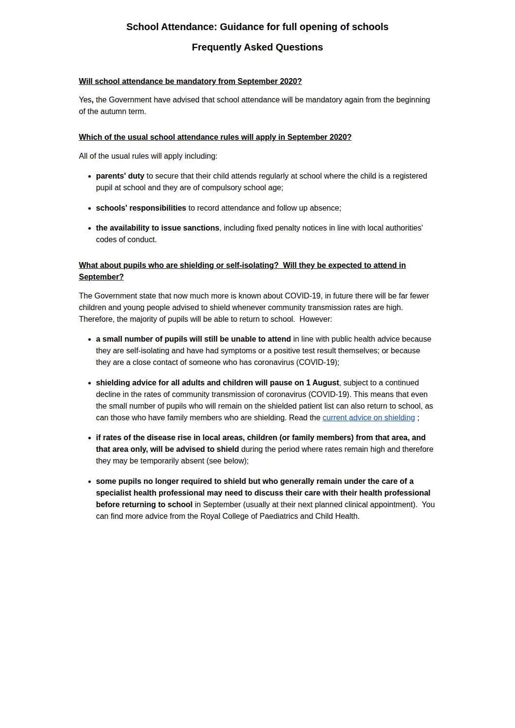School Attendance: Guidance for full opening of schools
Frequently Asked Questions
Will school attendance be mandatory from September 2020?
Yes, the Government have advised that school attendance will be mandatory again from the beginning of the autumn term.
Which of the usual school attendance rules will apply in September 2020?
All of the usual rules will apply including:
parents' duty to secure that their child attends regularly at school where the child is a registered pupil at school and they are of compulsory school age;
schools' responsibilities to record attendance and follow up absence;
the availability to issue sanctions, including fixed penalty notices in line with local authorities' codes of conduct.
What about pupils who are shielding or self-isolating? Will they be expected to attend in September?
The Government state that now much more is known about COVID-19, in future there will be far fewer children and young people advised to shield whenever community transmission rates are high. Therefore, the majority of pupils will be able to return to school. However:
a small number of pupils will still be unable to attend in line with public health advice because they are self-isolating and have had symptoms or a positive test result themselves; or because they are a close contact of someone who has coronavirus (COVID-19);
shielding advice for all adults and children will pause on 1 August, subject to a continued decline in the rates of community transmission of coronavirus (COVID-19). This means that even the small number of pupils who will remain on the shielded patient list can also return to school, as can those who have family members who are shielding. Read the current advice on shielding ;
if rates of the disease rise in local areas, children (or family members) from that area, and that area only, will be advised to shield during the period where rates remain high and therefore they may be temporarily absent (see below);
some pupils no longer required to shield but who generally remain under the care of a specialist health professional may need to discuss their care with their health professional before returning to school in September (usually at their next planned clinical appointment). You can find more advice from the Royal College of Paediatrics and Child Health.